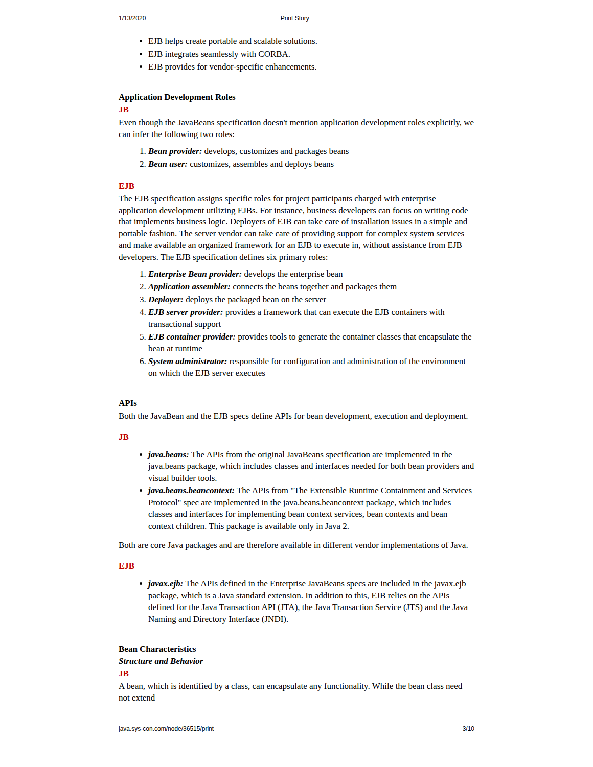1/13/2020
Print Story
EJB helps create portable and scalable solutions.
EJB integrates seamlessly with CORBA.
EJB provides for vendor-specific enhancements.
Application Development Roles
JB
Even though the JavaBeans specification doesn't mention application development roles explicitly, we can infer the following two roles:
Bean provider: develops, customizes and packages beans
Bean user: customizes, assembles and deploys beans
EJB
The EJB specification assigns specific roles for project participants charged with enterprise application development utilizing EJBs. For instance, business developers can focus on writing code that implements business logic. Deployers of EJB can take care of installation issues in a simple and portable fashion. The server vendor can take care of providing support for complex system services and make available an organized framework for an EJB to execute in, without assistance from EJB developers. The EJB specification defines six primary roles:
Enterprise Bean provider: develops the enterprise bean
Application assembler: connects the beans together and packages them
Deployer: deploys the packaged bean on the server
EJB server provider: provides a framework that can execute the EJB containers with transactional support
EJB container provider: provides tools to generate the container classes that encapsulate the bean at runtime
System administrator: responsible for configuration and administration of the environment on which the EJB server executes
APIs
Both the JavaBean and the EJB specs define APIs for bean development, execution and deployment.
JB
java.beans: The APIs from the original JavaBeans specification are implemented in the java.beans package, which includes classes and interfaces needed for both bean providers and visual builder tools.
java.beans.beancontext: The APIs from "The Extensible Runtime Containment and Services Protocol" spec are implemented in the java.beans.beancontext package, which includes classes and interfaces for implementing bean context services, bean contexts and bean context children. This package is available only in Java 2.
Both are core Java packages and are therefore available in different vendor implementations of Java.
EJB
javax.ejb: The APIs defined in the Enterprise JavaBeans specs are included in the javax.ejb package, which is a Java standard extension. In addition to this, EJB relies on the APIs defined for the Java Transaction API (JTA), the Java Transaction Service (JTS) and the Java Naming and Directory Interface (JNDI).
Bean Characteristics
Structure and Behavior
JB
A bean, which is identified by a class, can encapsulate any functionality. While the bean class need not extend
java.sys-con.com/node/36515/print
3/10